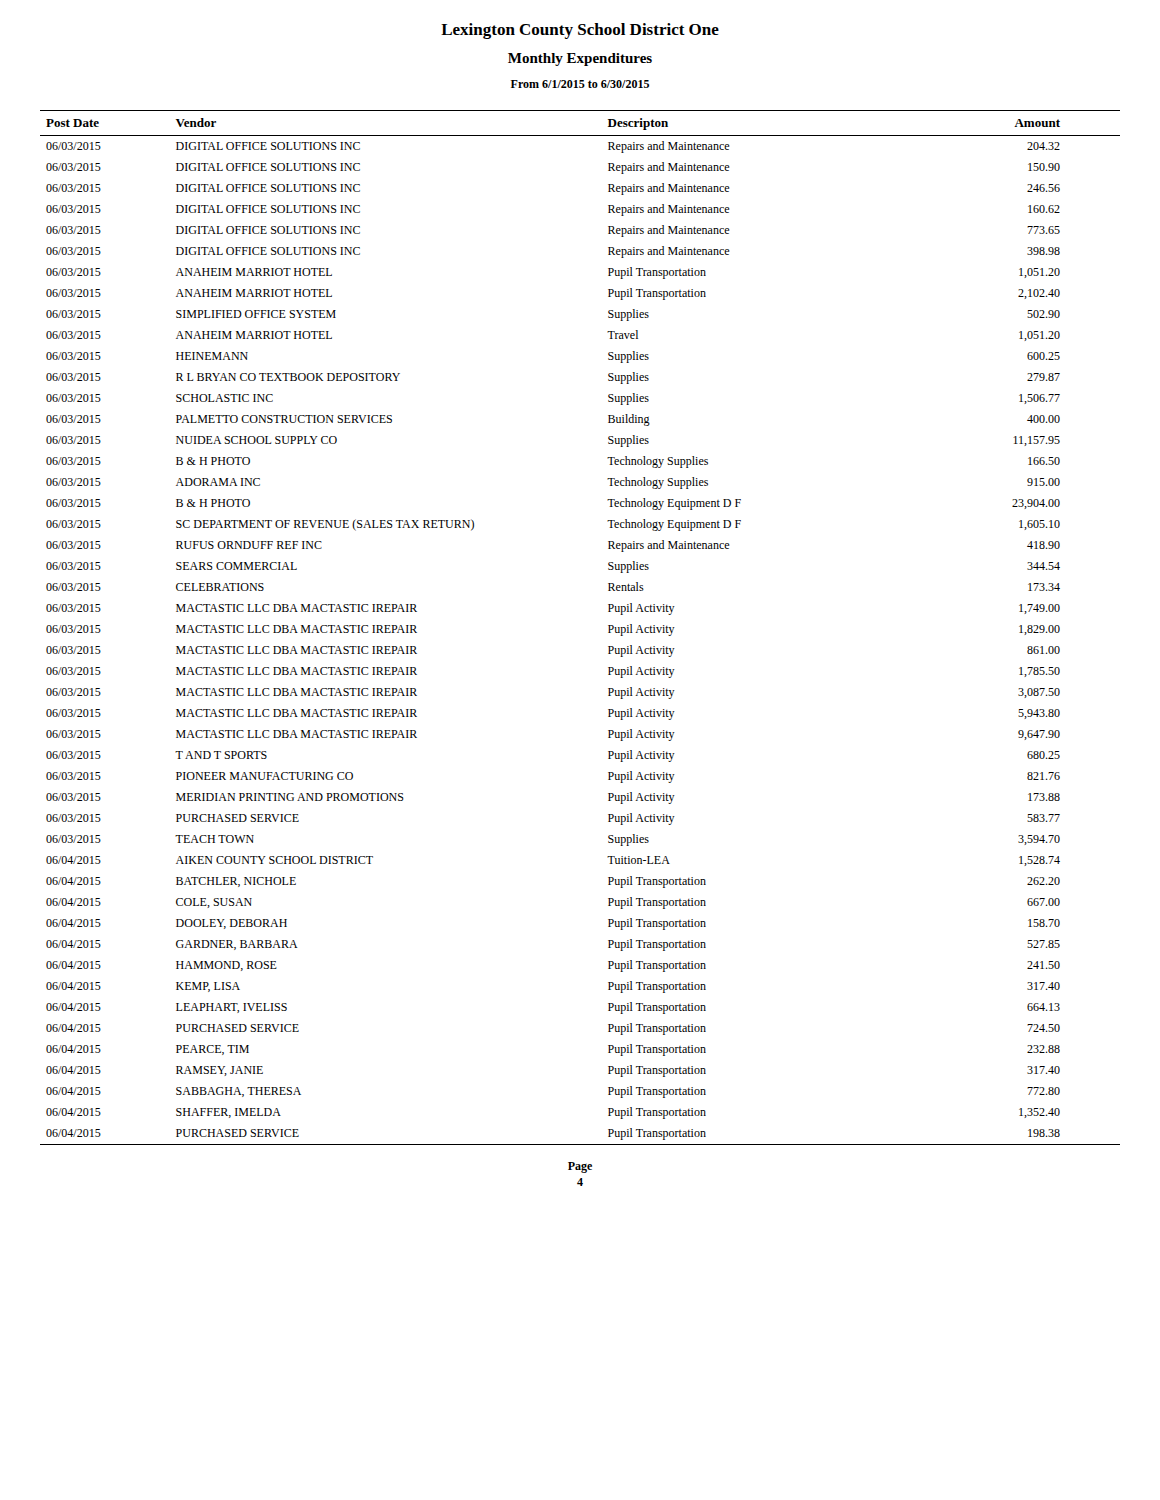Lexington County School District One
Monthly Expenditures
From 6/1/2015 to 6/30/2015
| Post Date | Vendor | Descripton | Amount |
| --- | --- | --- | --- |
| 06/03/2015 | DIGITAL OFFICE SOLUTIONS INC | Repairs and Maintenance | 204.32 |
| 06/03/2015 | DIGITAL OFFICE SOLUTIONS INC | Repairs and Maintenance | 150.90 |
| 06/03/2015 | DIGITAL OFFICE SOLUTIONS INC | Repairs and Maintenance | 246.56 |
| 06/03/2015 | DIGITAL OFFICE SOLUTIONS INC | Repairs and Maintenance | 160.62 |
| 06/03/2015 | DIGITAL OFFICE SOLUTIONS INC | Repairs and Maintenance | 773.65 |
| 06/03/2015 | DIGITAL OFFICE SOLUTIONS INC | Repairs and Maintenance | 398.98 |
| 06/03/2015 | ANAHEIM MARRIOT HOTEL | Pupil Transportation | 1,051.20 |
| 06/03/2015 | ANAHEIM MARRIOT HOTEL | Pupil Transportation | 2,102.40 |
| 06/03/2015 | SIMPLIFIED OFFICE SYSTEM | Supplies | 502.90 |
| 06/03/2015 | ANAHEIM MARRIOT HOTEL | Travel | 1,051.20 |
| 06/03/2015 | HEINEMANN | Supplies | 600.25 |
| 06/03/2015 | R L BRYAN CO TEXTBOOK DEPOSITORY | Supplies | 279.87 |
| 06/03/2015 | SCHOLASTIC INC | Supplies | 1,506.77 |
| 06/03/2015 | PALMETTO CONSTRUCTION SERVICES | Building | 400.00 |
| 06/03/2015 | NUIDEA SCHOOL SUPPLY CO | Supplies | 11,157.95 |
| 06/03/2015 | B & H PHOTO | Technology Supplies | 166.50 |
| 06/03/2015 | ADORAMA INC | Technology Supplies | 915.00 |
| 06/03/2015 | B & H PHOTO | Technology Equipment D F | 23,904.00 |
| 06/03/2015 | SC DEPARTMENT OF REVENUE (SALES TAX RETURN) | Technology Equipment D F | 1,605.10 |
| 06/03/2015 | RUFUS ORNDUFF REF INC | Repairs and Maintenance | 418.90 |
| 06/03/2015 | SEARS COMMERCIAL | Supplies | 344.54 |
| 06/03/2015 | CELEBRATIONS | Rentals | 173.34 |
| 06/03/2015 | MACTASTIC LLC DBA MACTASTIC IREPAIR | Pupil Activity | 1,749.00 |
| 06/03/2015 | MACTASTIC LLC DBA MACTASTIC IREPAIR | Pupil Activity | 1,829.00 |
| 06/03/2015 | MACTASTIC LLC DBA MACTASTIC IREPAIR | Pupil Activity | 861.00 |
| 06/03/2015 | MACTASTIC LLC DBA MACTASTIC IREPAIR | Pupil Activity | 1,785.50 |
| 06/03/2015 | MACTASTIC LLC DBA MACTASTIC IREPAIR | Pupil Activity | 3,087.50 |
| 06/03/2015 | MACTASTIC LLC DBA MACTASTIC IREPAIR | Pupil Activity | 5,943.80 |
| 06/03/2015 | MACTASTIC LLC DBA MACTASTIC IREPAIR | Pupil Activity | 9,647.90 |
| 06/03/2015 | T AND T SPORTS | Pupil Activity | 680.25 |
| 06/03/2015 | PIONEER MANUFACTURING CO | Pupil Activity | 821.76 |
| 06/03/2015 | MERIDIAN PRINTING AND PROMOTIONS | Pupil Activity | 173.88 |
| 06/03/2015 | PURCHASED SERVICE | Pupil Activity | 583.77 |
| 06/03/2015 | TEACH TOWN | Supplies | 3,594.70 |
| 06/04/2015 | AIKEN COUNTY SCHOOL DISTRICT | Tuition-LEA | 1,528.74 |
| 06/04/2015 | BATCHLER, NICHOLE | Pupil Transportation | 262.20 |
| 06/04/2015 | COLE, SUSAN | Pupil Transportation | 667.00 |
| 06/04/2015 | DOOLEY, DEBORAH | Pupil Transportation | 158.70 |
| 06/04/2015 | GARDNER, BARBARA | Pupil Transportation | 527.85 |
| 06/04/2015 | HAMMOND, ROSE | Pupil Transportation | 241.50 |
| 06/04/2015 | KEMP, LISA | Pupil Transportation | 317.40 |
| 06/04/2015 | LEAPHART, IVELISS | Pupil Transportation | 664.13 |
| 06/04/2015 | PURCHASED SERVICE | Pupil Transportation | 724.50 |
| 06/04/2015 | PEARCE, TIM | Pupil Transportation | 232.88 |
| 06/04/2015 | RAMSEY, JANIE | Pupil Transportation | 317.40 |
| 06/04/2015 | SABBAGHA, THERESA | Pupil Transportation | 772.80 |
| 06/04/2015 | SHAFFER, IMELDA | Pupil Transportation | 1,352.40 |
| 06/04/2015 | PURCHASED SERVICE | Pupil Transportation | 198.38 |
Page
4